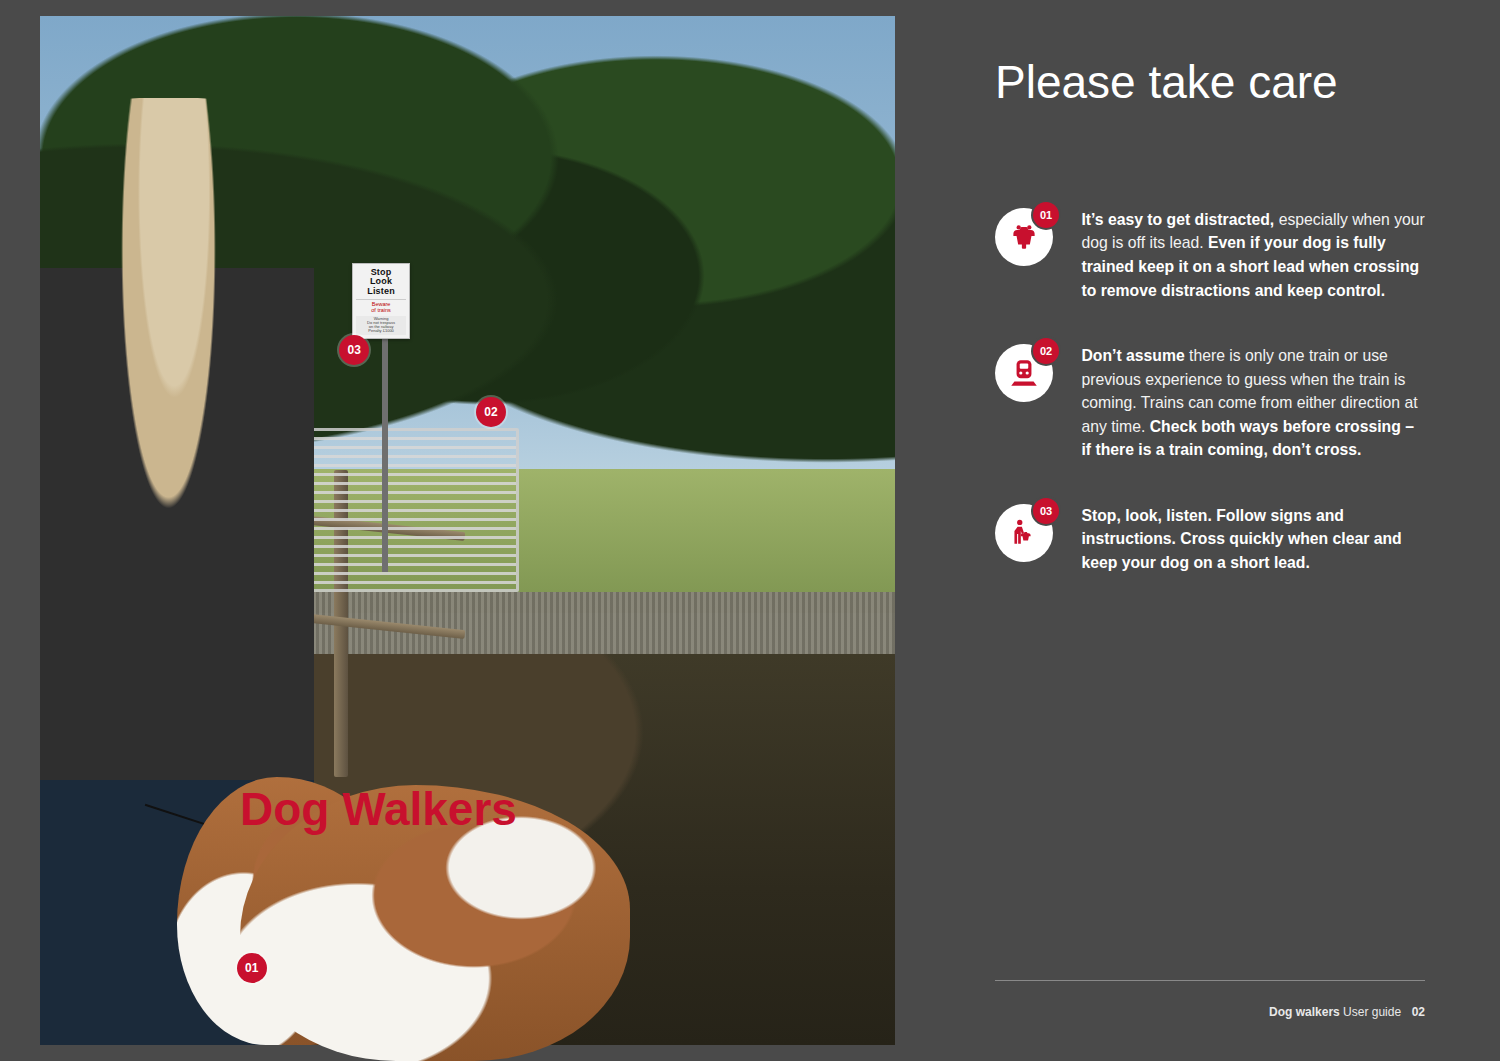Stop Look Listen Beware
of trains Warning
Do not trespass
on the railway
Penalty £1000
01 02 03
Please take care Dog Walkers
01
It’s easy to get distracted, especially when your dog is off its lead. Even if your dog is fully trained keep it on a short lead when crossing to remove distractions and keep control.
02
Don’t assume there is only one train or use previous experience to guess when the train is coming. Trains can come from either direction at any time. Check both ways before crossing – if there is a train coming, don’t cross.
03
Stop, look, listen. Follow signs and instructions. Cross quickly when clear and keep your dog on a short lead.
Dog walkers User guide 02